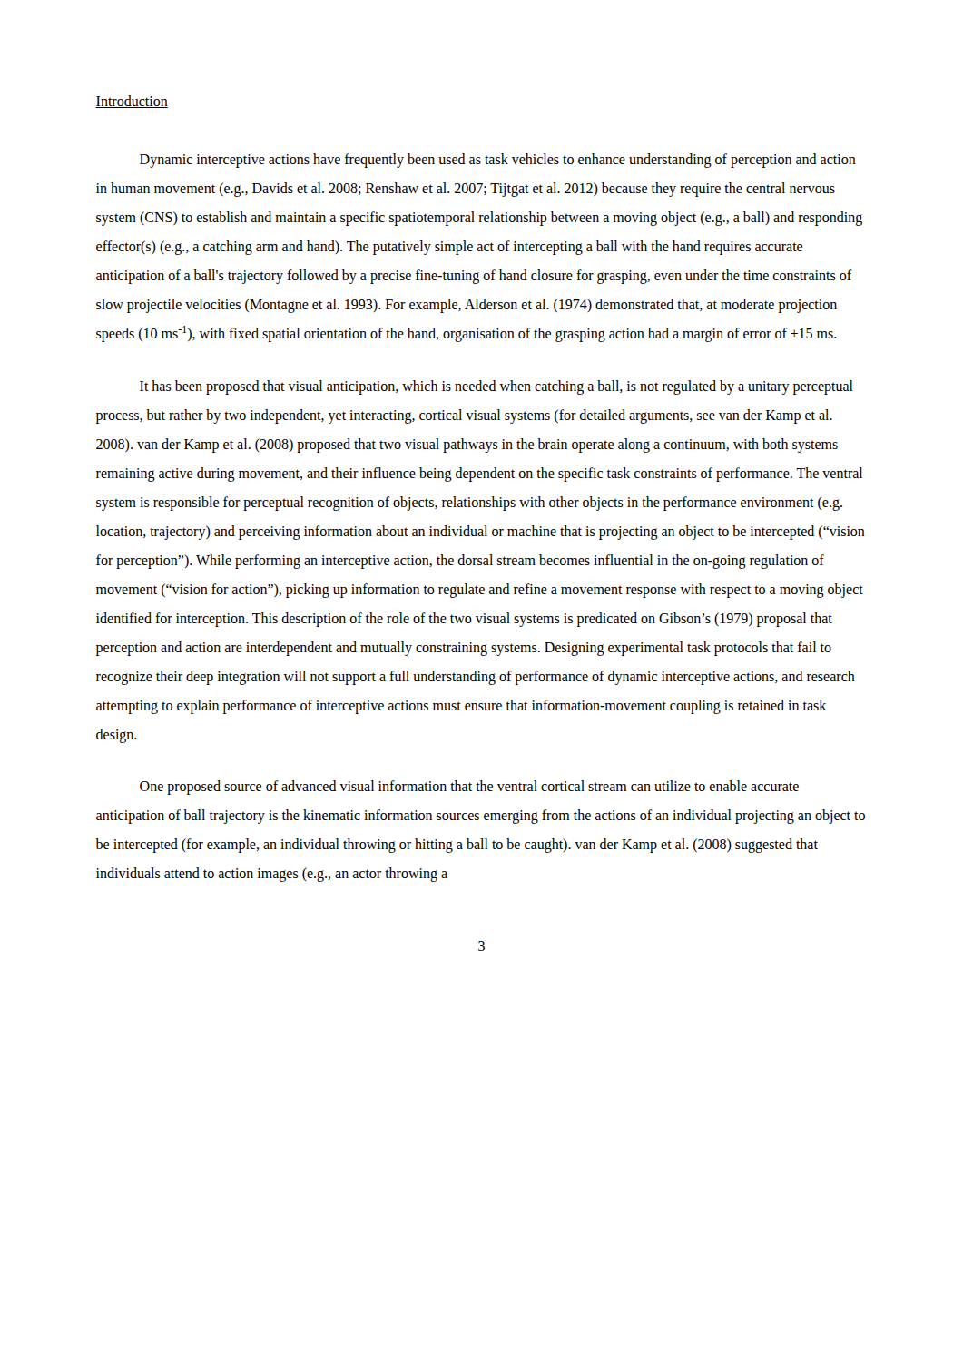Introduction
Dynamic interceptive actions have frequently been used as task vehicles to enhance understanding of perception and action in human movement (e.g., Davids et al. 2008; Renshaw et al. 2007; Tijtgat et al. 2012) because they require the central nervous system (CNS) to establish and maintain a specific spatiotemporal relationship between a moving object (e.g., a ball) and responding effector(s) (e.g., a catching arm and hand). The putatively simple act of intercepting a ball with the hand requires accurate anticipation of a ball's trajectory followed by a precise fine-tuning of hand closure for grasping, even under the time constraints of slow projectile velocities (Montagne et al. 1993). For example, Alderson et al. (1974) demonstrated that, at moderate projection speeds (10 ms-1), with fixed spatial orientation of the hand, organisation of the grasping action had a margin of error of ±15 ms.
It has been proposed that visual anticipation, which is needed when catching a ball, is not regulated by a unitary perceptual process, but rather by two independent, yet interacting, cortical visual systems (for detailed arguments, see van der Kamp et al. 2008). van der Kamp et al. (2008) proposed that two visual pathways in the brain operate along a continuum, with both systems remaining active during movement, and their influence being dependent on the specific task constraints of performance. The ventral system is responsible for perceptual recognition of objects, relationships with other objects in the performance environment (e.g. location, trajectory) and perceiving information about an individual or machine that is projecting an object to be intercepted (“vision for perception”). While performing an interceptive action, the dorsal stream becomes influential in the on-going regulation of movement (“vision for action”), picking up information to regulate and refine a movement response with respect to a moving object identified for interception. This description of the role of the two visual systems is predicated on Gibson’s (1979) proposal that perception and action are interdependent and mutually constraining systems. Designing experimental task protocols that fail to recognize their deep integration will not support a full understanding of performance of dynamic interceptive actions, and research attempting to explain performance of interceptive actions must ensure that information-movement coupling is retained in task design.
One proposed source of advanced visual information that the ventral cortical stream can utilize to enable accurate anticipation of ball trajectory is the kinematic information sources emerging from the actions of an individual projecting an object to be intercepted (for example, an individual throwing or hitting a ball to be caught). van der Kamp et al. (2008) suggested that individuals attend to action images (e.g., an actor throwing a
3